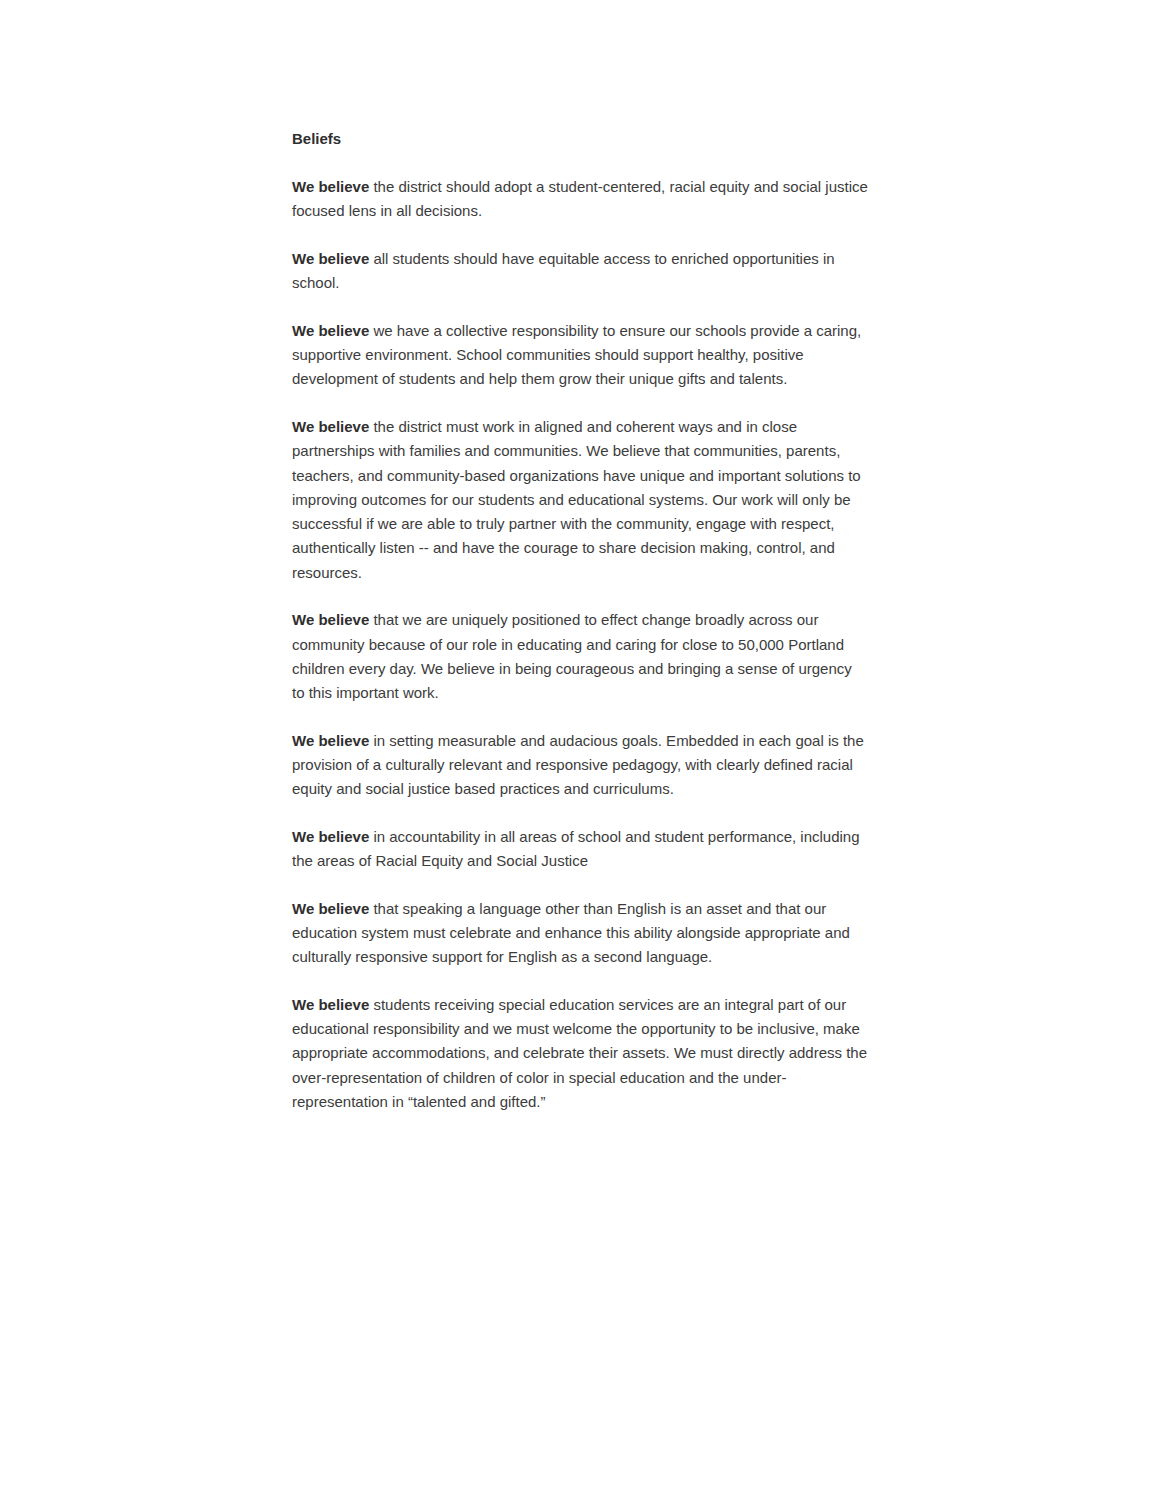Beliefs
We believe the district should adopt a student-centered, racial equity and social justice focused lens in all decisions.
We believe all students should have equitable access to enriched opportunities in school.
We believe we have a collective responsibility to ensure our schools provide a caring, supportive environment. School communities should support healthy, positive development of students and help them grow their unique gifts and talents.
We believe the district must work in aligned and coherent ways and in close partnerships with families and communities. We believe that communities, parents, teachers, and community-based organizations have unique and important solutions to improving outcomes for our students and educational systems. Our work will only be successful if we are able to truly partner with the community, engage with respect, authentically listen -- and have the courage to share decision making, control, and resources.
We believe that we are uniquely positioned to effect change broadly across our community because of our role in educating and caring for close to 50,000 Portland children every day. We believe in being courageous and bringing a sense of urgency to this important work.
We believe in setting measurable and audacious goals. Embedded in each goal is the provision of a culturally relevant and responsive pedagogy, with clearly defined racial equity and social justice based practices and curriculums.
We believe in accountability in all areas of school and student performance, including the areas of Racial Equity and Social Justice
We believe that speaking a language other than English is an asset and that our education system must celebrate and enhance this ability alongside appropriate and culturally responsive support for English as a second language.
We believe students receiving special education services are an integral part of our educational responsibility and we must welcome the opportunity to be inclusive, make appropriate accommodations, and celebrate their assets. We must directly address the over-representation of children of color in special education and the under-representation in “talented and gifted.”